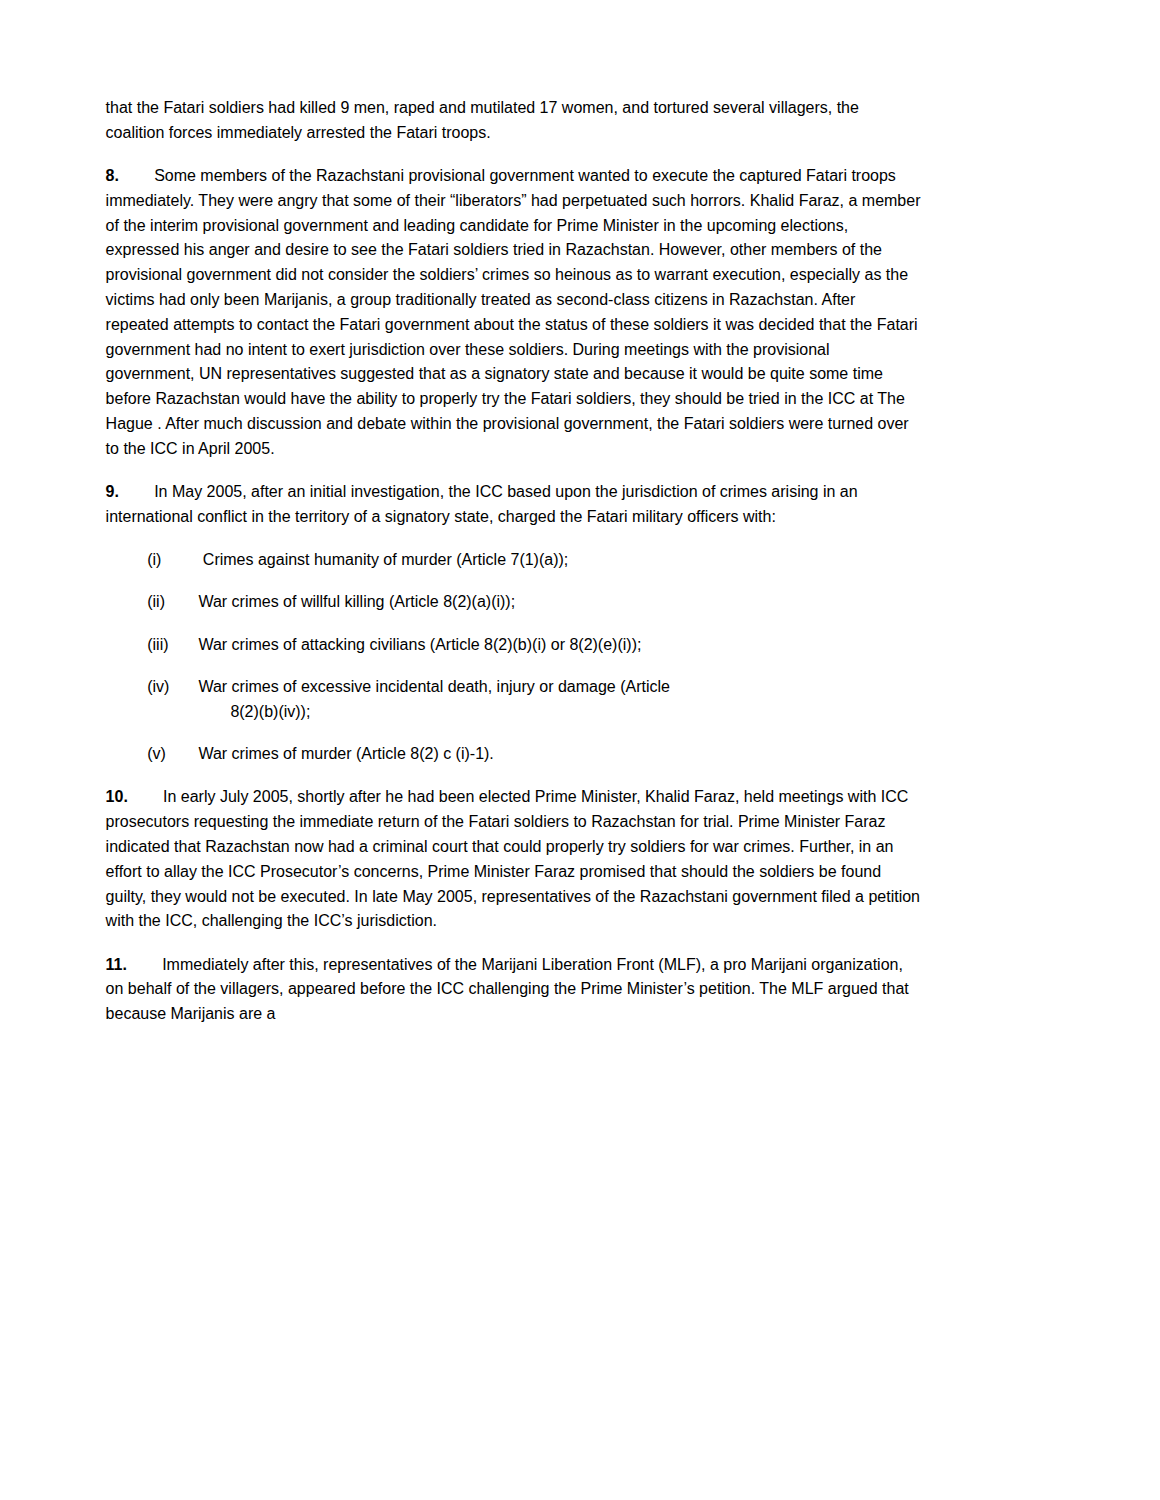that the Fatari soldiers had killed 9 men, raped and mutilated 17 women, and tortured several villagers, the coalition forces immediately arrested the Fatari troops.
8. Some members of the Razachstani provisional government wanted to execute the captured Fatari troops immediately. They were angry that some of their “liberators” had perpetuated such horrors. Khalid Faraz, a member of the interim provisional government and leading candidate for Prime Minister in the upcoming elections, expressed his anger and desire to see the Fatari soldiers tried in Razachstan. However, other members of the provisional government did not consider the soldiers’ crimes so heinous as to warrant execution, especially as the victims had only been Marijanis, a group traditionally treated as second-class citizens in Razachstan. After repeated attempts to contact the Fatari government about the status of these soldiers it was decided that the Fatari government had no intent to exert jurisdiction over these soldiers. During meetings with the provisional government, UN representatives suggested that as a signatory state and because it would be quite some time before Razachstan would have the ability to properly try the Fatari soldiers, they should be tried in the ICC at The Hague . After much discussion and debate within the provisional government, the Fatari soldiers were turned over to the ICC in April 2005.
9. In May 2005, after an initial investigation, the ICC based upon the jurisdiction of crimes arising in an international conflict in the territory of a signatory state, charged the Fatari military officers with:
(i) Crimes against humanity of murder (Article 7(1)(a));
(ii) War crimes of willful killing (Article 8(2)(a)(i));
(iii) War crimes of attacking civilians (Article 8(2)(b)(i) or 8(2)(e)(i));
(iv) War crimes of excessive incidental death, injury or damage (Article
8(2)(b)(iv));
(v) War crimes of murder (Article 8(2) c (i)-1).
10. In early July 2005, shortly after he had been elected Prime Minister, Khalid Faraz, held meetings with ICC prosecutors requesting the immediate return of the Fatari soldiers to Razachstan for trial. Prime Minister Faraz indicated that Razachstan now had a criminal court that could properly try soldiers for war crimes. Further, in an effort to allay the ICC Prosecutor’s concerns, Prime Minister Faraz promised that should the soldiers be found guilty, they would not be executed. In late May 2005, representatives of the Razachstani government filed a petition with the ICC, challenging the ICC’s jurisdiction.
11. Immediately after this, representatives of the Marijani Liberation Front (MLF), a pro Marijani organization, on behalf of the villagers, appeared before the ICC challenging the Prime Minister’s petition. The MLF argued that because Marijanis are a